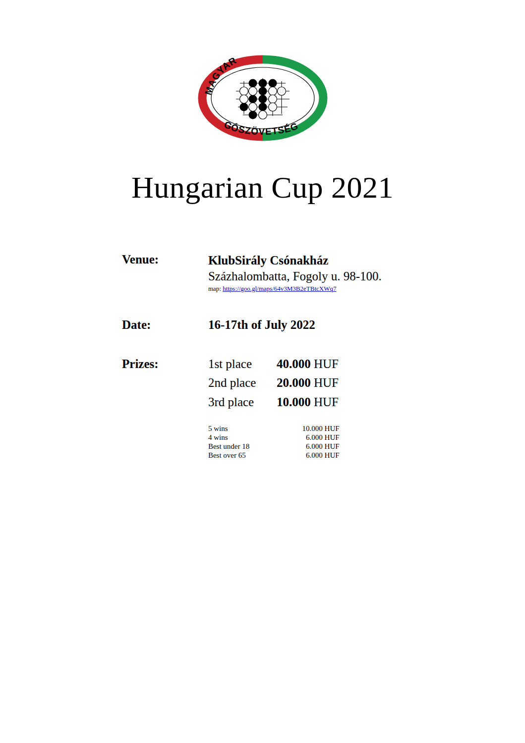MAGYAR GÓSZÖVETSÉG
Hungarian Cup 2021
| Venue: | KlubSirály Csónakház Százhalombatta, Fogoly u. 98-100. map: https://goo.gl/maps/64v3M3B2eTBtcXWq7 |
| Date: | 16-17th of July 2022 |
| Prizes: | / 1st place / 40.000 HUF / / 2nd place / 20.000 HUF / / 3rd place / 10.000 HUF / / 5 wins / 10.000 HUF / / 4 wins / 6.000 HUF / / Best under 18 / 6.000 HUF / / Best over 65 / 6.000 HUF / |